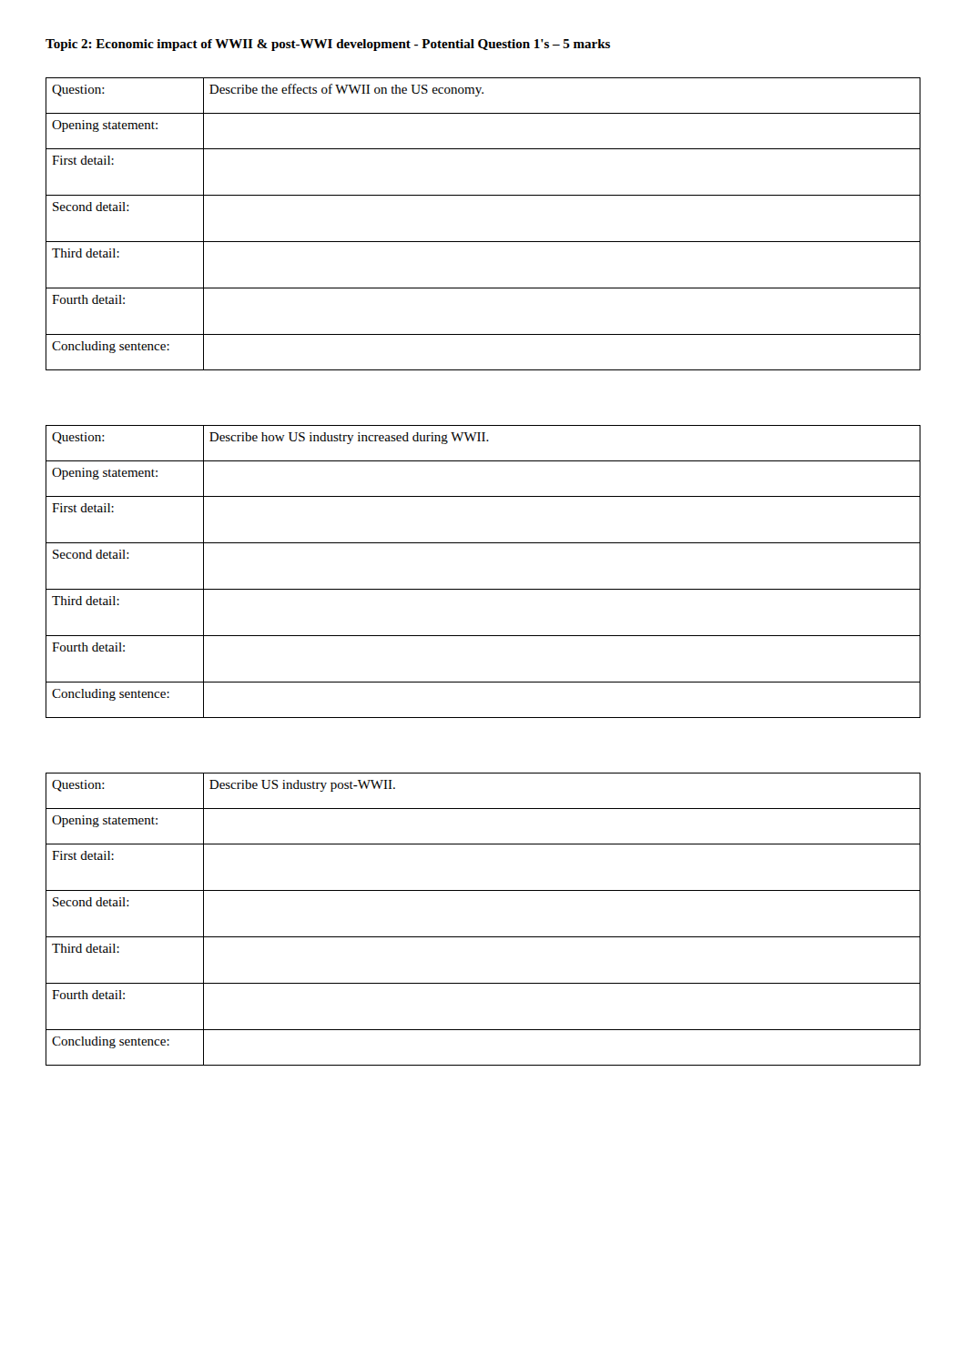Topic 2: Economic impact of WWII & post-WWI development - Potential Question 1's – 5 marks
| Question: | Describe the effects of WWII on the US economy. |
| Opening statement: | |
| First detail: | |
| Second detail: | |
| Third detail: | |
| Fourth detail: | |
| Concluding sentence: | |
| Question: | Describe how US industry increased during WWII. |
| Opening statement: | |
| First detail: | |
| Second detail: | |
| Third detail: | |
| Fourth detail: | |
| Concluding sentence: | |
| Question: | Describe US industry post-WWII. |
| Opening statement: | |
| First detail: | |
| Second detail: | |
| Third detail: | |
| Fourth detail: | |
| Concluding sentence: | |